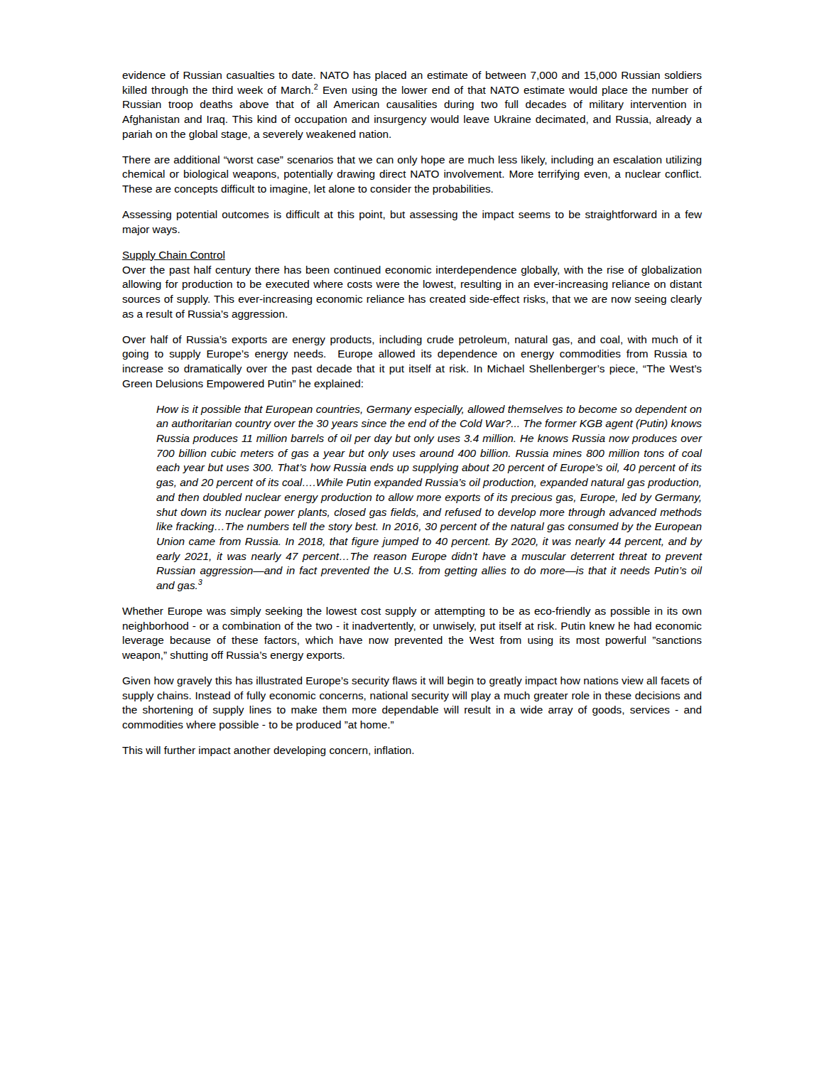evidence of Russian casualties to date. NATO has placed an estimate of between 7,000 and 15,000 Russian soldiers killed through the third week of March.2 Even using the lower end of that NATO estimate would place the number of Russian troop deaths above that of all American causalities during two full decades of military intervention in Afghanistan and Iraq. This kind of occupation and insurgency would leave Ukraine decimated, and Russia, already a pariah on the global stage, a severely weakened nation.
There are additional “worst case” scenarios that we can only hope are much less likely, including an escalation utilizing chemical or biological weapons, potentially drawing direct NATO involvement. More terrifying even, a nuclear conflict. These are concepts difficult to imagine, let alone to consider the probabilities.
Assessing potential outcomes is difficult at this point, but assessing the impact seems to be straightforward in a few major ways.
Supply Chain Control
Over the past half century there has been continued economic interdependence globally, with the rise of globalization allowing for production to be executed where costs were the lowest, resulting in an ever-increasing reliance on distant sources of supply. This ever-increasing economic reliance has created side-effect risks, that we are now seeing clearly as a result of Russia’s aggression.
Over half of Russia’s exports are energy products, including crude petroleum, natural gas, and coal, with much of it going to supply Europe’s energy needs. Europe allowed its dependence on energy commodities from Russia to increase so dramatically over the past decade that it put itself at risk. In Michael Shellenberger’s piece, “The West’s Green Delusions Empowered Putin” he explained:
How is it possible that European countries, Germany especially, allowed themselves to become so dependent on an authoritarian country over the 30 years since the end of the Cold War?... The former KGB agent (Putin) knows Russia produces 11 million barrels of oil per day but only uses 3.4 million. He knows Russia now produces over 700 billion cubic meters of gas a year but only uses around 400 billion. Russia mines 800 million tons of coal each year but uses 300. That’s how Russia ends up supplying about 20 percent of Europe’s oil, 40 percent of its gas, and 20 percent of its coal….While Putin expanded Russia’s oil production, expanded natural gas production, and then doubled nuclear energy production to allow more exports of its precious gas, Europe, led by Germany, shut down its nuclear power plants, closed gas fields, and refused to develop more through advanced methods like fracking…The numbers tell the story best. In 2016, 30 percent of the natural gas consumed by the European Union came from Russia. In 2018, that figure jumped to 40 percent. By 2020, it was nearly 44 percent, and by early 2021, it was nearly 47 percent…The reason Europe didn’t have a muscular deterrent threat to prevent Russian aggression—and in fact prevented the U.S. from getting allies to do more—is that it needs Putin’s oil and gas.3
Whether Europe was simply seeking the lowest cost supply or attempting to be as eco-friendly as possible in its own neighborhood - or a combination of the two - it inadvertently, or unwisely, put itself at risk. Putin knew he had economic leverage because of these factors, which have now prevented the West from using its most powerful ”sanctions weapon,” shutting off Russia’s energy exports.
Given how gravely this has illustrated Europe’s security flaws it will begin to greatly impact how nations view all facets of supply chains. Instead of fully economic concerns, national security will play a much greater role in these decisions and the shortening of supply lines to make them more dependable will result in a wide array of goods, services - and commodities where possible - to be produced ”at home.”
This will further impact another developing concern, inflation.